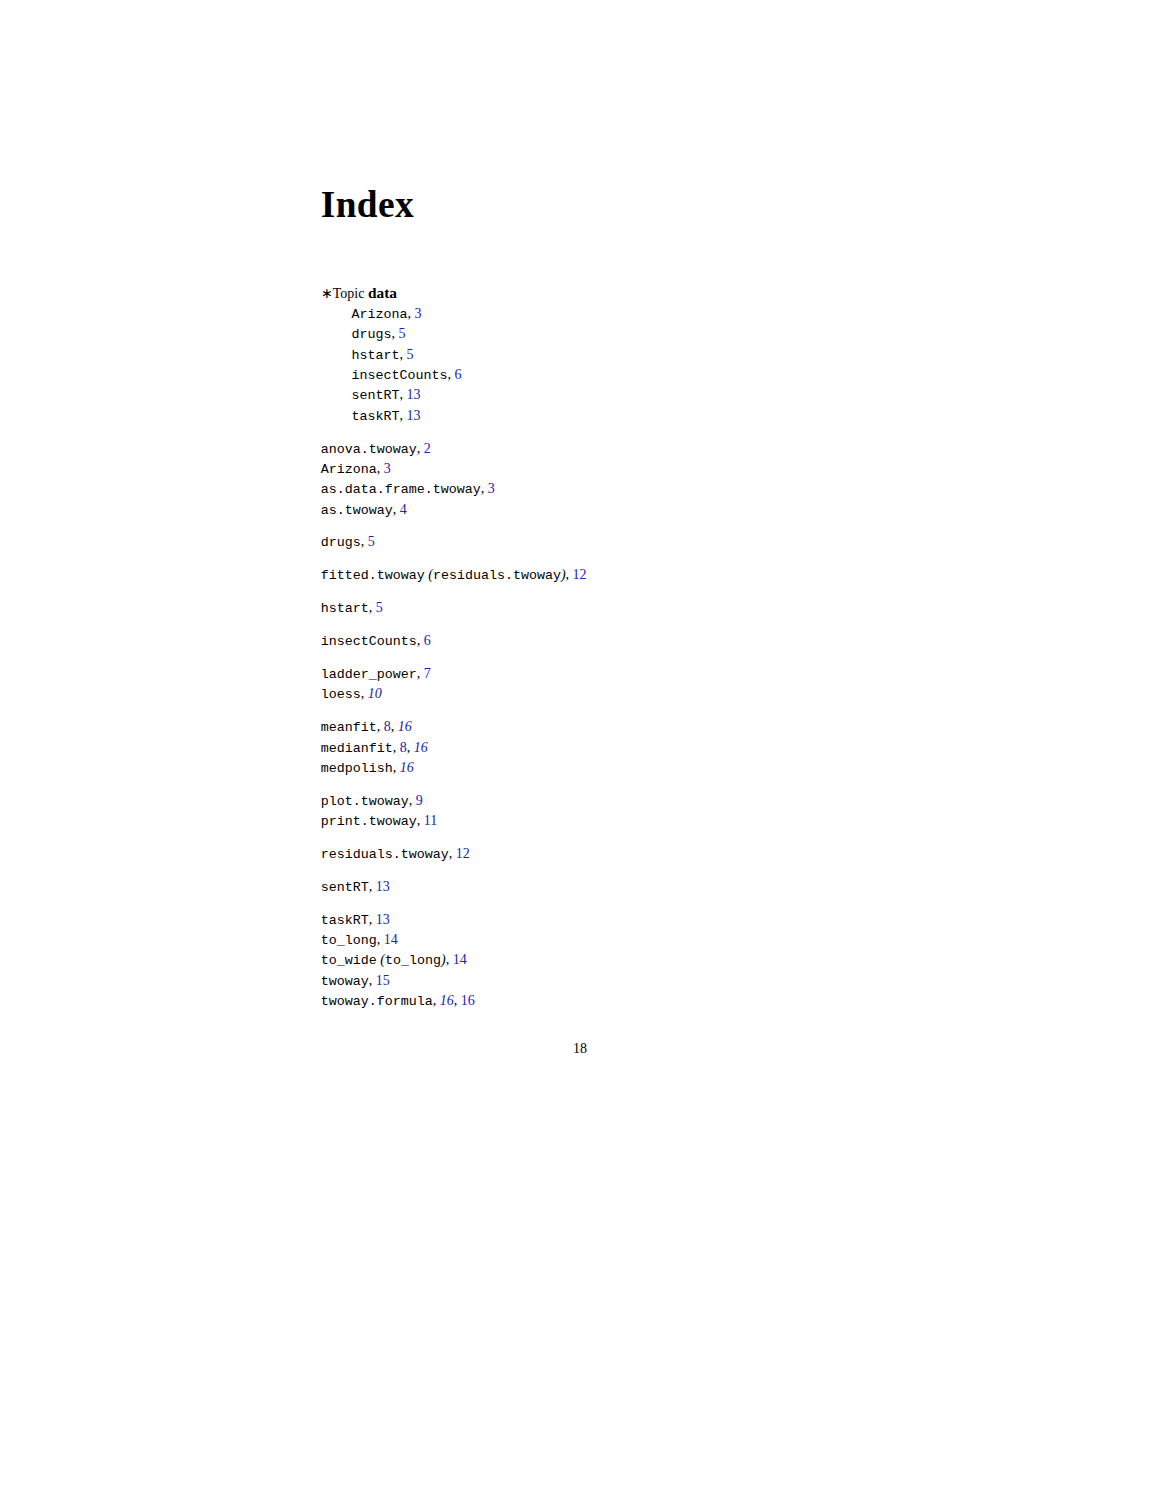Index
∗Topic data
Arizona, 3
drugs, 5
hstart, 5
insectCounts, 6
sentRT, 13
taskRT, 13
anova.twoway, 2
Arizona, 3
as.data.frame.twoway, 3
as.twoway, 4
drugs, 5
fitted.twoway (residuals.twoway), 12
hstart, 5
insectCounts, 6
ladder_power, 7
loess, 10
meanfit, 8, 16
medianfit, 8, 16
medpolish, 16
plot.twoway, 9
print.twoway, 11
residuals.twoway, 12
sentRT, 13
taskRT, 13
to_long, 14
to_wide (to_long), 14
twoway, 15
twoway.formula, 16, 16
18